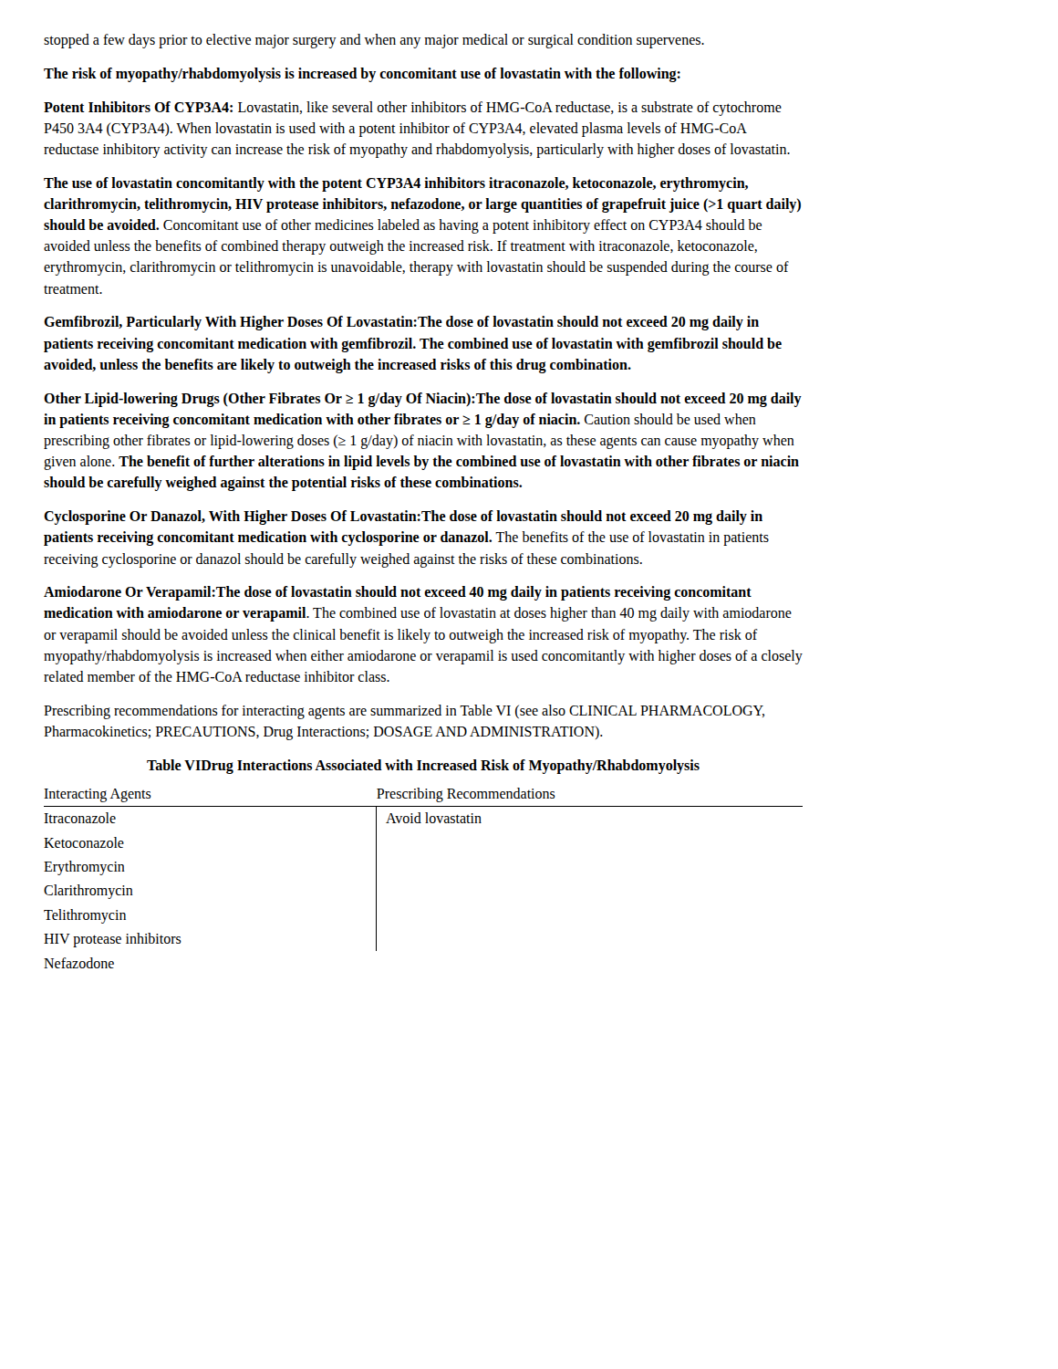stopped a few days prior to elective major surgery and when any major medical or surgical condition supervenes.
The risk of myopathy/rhabdomyolysis is increased by concomitant use of lovastatin with the following:
Potent Inhibitors Of CYP3A4: Lovastatin, like several other inhibitors of HMG-CoA reductase, is a substrate of cytochrome P450 3A4 (CYP3A4). When lovastatin is used with a potent inhibitor of CYP3A4, elevated plasma levels of HMG-CoA reductase inhibitory activity can increase the risk of myopathy and rhabdomyolysis, particularly with higher doses of lovastatin.
The use of lovastatin concomitantly with the potent CYP3A4 inhibitors itraconazole, ketoconazole, erythromycin, clarithromycin, telithromycin, HIV protease inhibitors, nefazodone, or large quantities of grapefruit juice (>1 quart daily) should be avoided. Concomitant use of other medicines labeled as having a potent inhibitory effect on CYP3A4 should be avoided unless the benefits of combined therapy outweigh the increased risk. If treatment with itraconazole, ketoconazole, erythromycin, clarithromycin or telithromycin is unavoidable, therapy with lovastatin should be suspended during the course of treatment.
Gemfibrozil, Particularly With Higher Doses Of Lovastatin:The dose of lovastatin should not exceed 20 mg daily in patients receiving concomitant medication with gemfibrozil. The combined use of lovastatin with gemfibrozil should be avoided, unless the benefits are likely to outweigh the increased risks of this drug combination.
Other Lipid-lowering Drugs (Other Fibrates Or ≥ 1 g/day Of Niacin):The dose of lovastatin should not exceed 20 mg daily in patients receiving concomitant medication with other fibrates or ≥ 1 g/day of niacin. Caution should be used when prescribing other fibrates or lipid-lowering doses (≥ 1 g/day) of niacin with lovastatin, as these agents can cause myopathy when given alone. The benefit of further alterations in lipid levels by the combined use of lovastatin with other fibrates or niacin should be carefully weighed against the potential risks of these combinations.
Cyclosporine Or Danazol, With Higher Doses Of Lovastatin:The dose of lovastatin should not exceed 20 mg daily in patients receiving concomitant medication with cyclosporine or danazol. The benefits of the use of lovastatin in patients receiving cyclosporine or danazol should be carefully weighed against the risks of these combinations.
Amiodarone Or Verapamil:The dose of lovastatin should not exceed 40 mg daily in patients receiving concomitant medication with amiodarone or verapamil. The combined use of lovastatin at doses higher than 40 mg daily with amiodarone or verapamil should be avoided unless the clinical benefit is likely to outweigh the increased risk of myopathy. The risk of myopathy/rhabdomyolysis is increased when either amiodarone or verapamil is used concomitantly with higher doses of a closely related member of the HMG-CoA reductase inhibitor class.
Prescribing recommendations for interacting agents are summarized in Table VI (see also CLINICAL PHARMACOLOGY, Pharmacokinetics; PRECAUTIONS, Drug Interactions; DOSAGE AND ADMINISTRATION).
Table VIDrug Interactions Associated with Increased Risk of Myopathy/Rhabdomyolysis
| Interacting Agents | Prescribing Recommendations |
| --- | --- |
| Itraconazole | Avoid lovastatin |
| Ketoconazole | |
| Erythromycin | |
| Clarithromycin | |
| Telithromycin | |
| HIV protease inhibitors | |
| Nefazodone | |